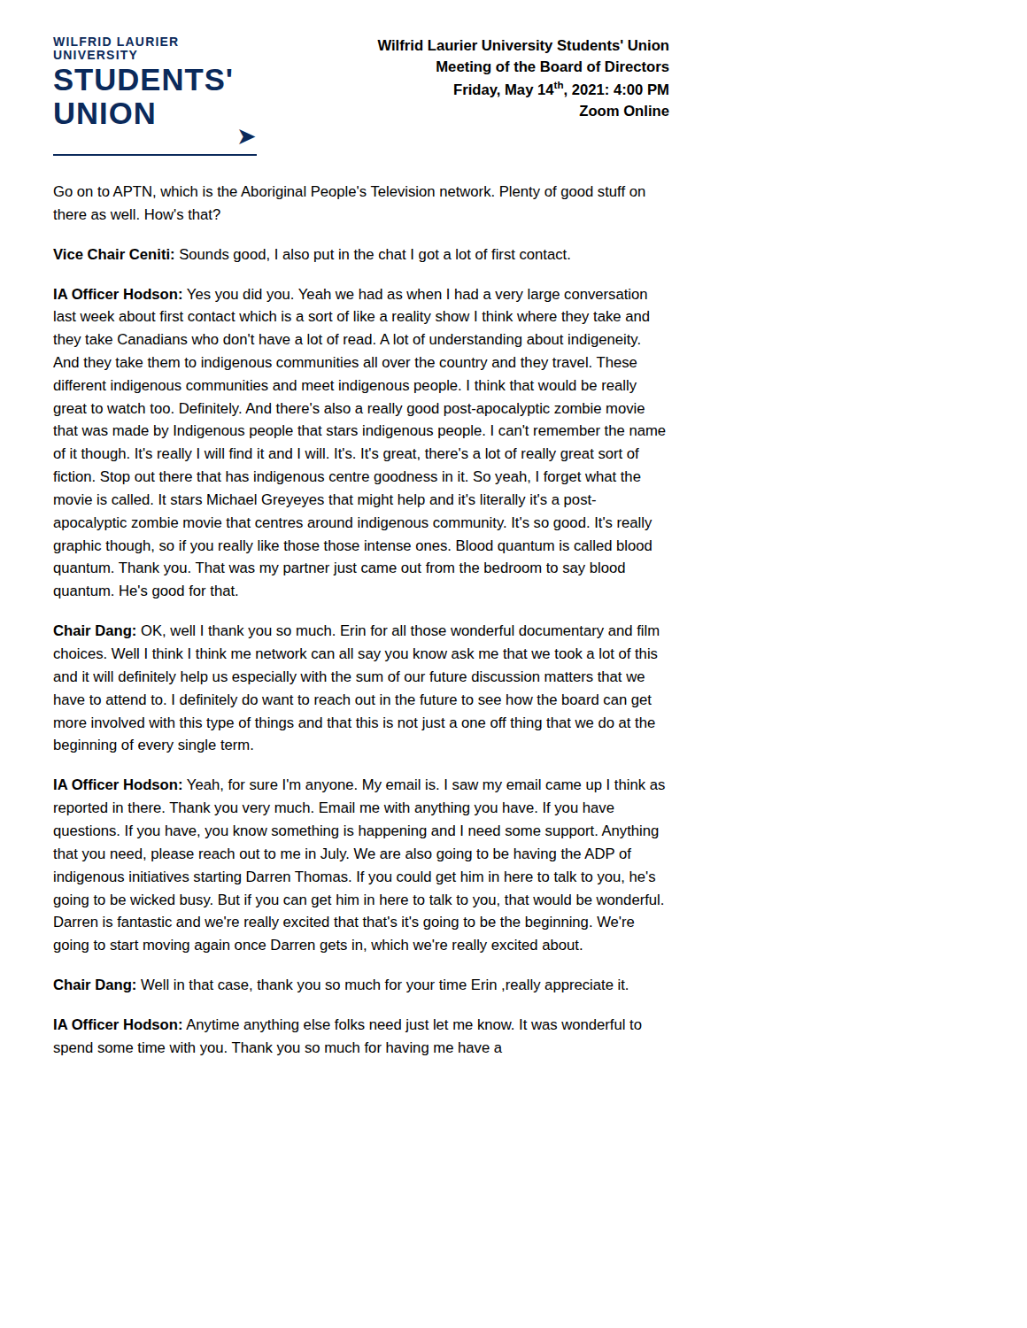WILFRID LAURIER UNIVERSITY
STUDENTS'
UNION
➤
Wilfrid Laurier University Students' Union
Meeting of the Board of Directors
Friday, May 14th, 2021: 4:00 PM
Zoom Online
Go on to APTN, which is the Aboriginal People's Television network. Plenty of good stuff on there as well. How's that?
Vice Chair Ceniti: Sounds good, I also put in the chat I got a lot of first contact.
IA Officer Hodson: Yes you did you. Yeah we had as when I had a very large conversation last week about first contact which is a sort of like a reality show I think where they take and they take Canadians who don't have a lot of read. A lot of understanding about indigeneity. And they take them to indigenous communities all over the country and they travel. These different indigenous communities and meet indigenous people. I think that would be really great to watch too. Definitely. And there's also a really good post-apocalyptic zombie movie that was made by Indigenous people that stars indigenous people. I can't remember the name of it though. It's really I will find it and I will. It's. It's great, there's a lot of really great sort of fiction. Stop out there that has indigenous centre goodness in it. So yeah, I forget what the movie is called. It stars Michael Greyeyes that might help and it's literally it's a post-apocalyptic zombie movie that centres around indigenous community. It's so good. It's really graphic though, so if you really like those those intense ones. Blood quantum is called blood quantum. Thank you. That was my partner just came out from the bedroom to say blood quantum. He's good for that.
Chair Dang: OK, well I thank you so much. Erin for all those wonderful documentary and film choices. Well I think I think me network can all say you know ask me that we took a lot of this and it will definitely help us especially with the sum of our future discussion matters that we have to attend to. I definitely do want to reach out in the future to see how the board can get more involved with this type of things and that this is not just a one off thing that we do at the beginning of every single term.
IA Officer Hodson: Yeah, for sure I'm anyone. My email is. I saw my email came up I think as reported in there. Thank you very much. Email me with anything you have. If you have questions. If you have, you know something is happening and I need some support. Anything that you need, please reach out to me in July. We are also going to be having the ADP of indigenous initiatives starting Darren Thomas. If you could get him in here to talk to you, he's going to be wicked busy. But if you can get him in here to talk to you, that would be wonderful. Darren is fantastic and we're really excited that that's it's going to be the beginning. We're going to start moving again once Darren gets in, which we're really excited about.
Chair Dang: Well in that case, thank you so much for your time Erin ,really appreciate it.
IA Officer Hodson: Anytime anything else folks need just let me know. It was wonderful to spend some time with you. Thank you so much for having me have a